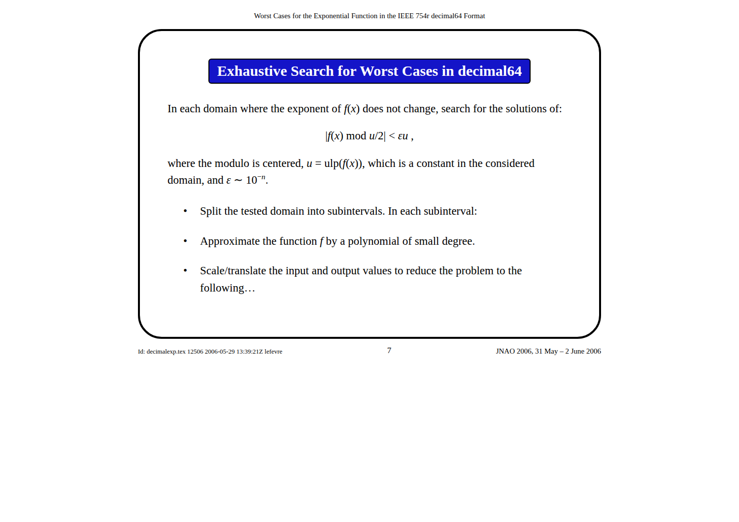Worst Cases for the Exponential Function in the IEEE 754r decimal64 Format
Exhaustive Search for Worst Cases in decimal64
In each domain where the exponent of f(x) does not change, search for the solutions of:
|f(x) mod u/2| < εu ,
where the modulo is centered, u = ulp(f(x)), which is a constant in the considered domain, and ε ∼ 10−n.
Split the tested domain into subintervals. In each subinterval:
Approximate the function f by a polynomial of small degree.
Scale/translate the input and output values to reduce the problem to the following…
Id: decimalexp.tex 12506 2006-05-29 13:39:21Z lefevre
7
JNAO 2006, 31 May – 2 June 2006